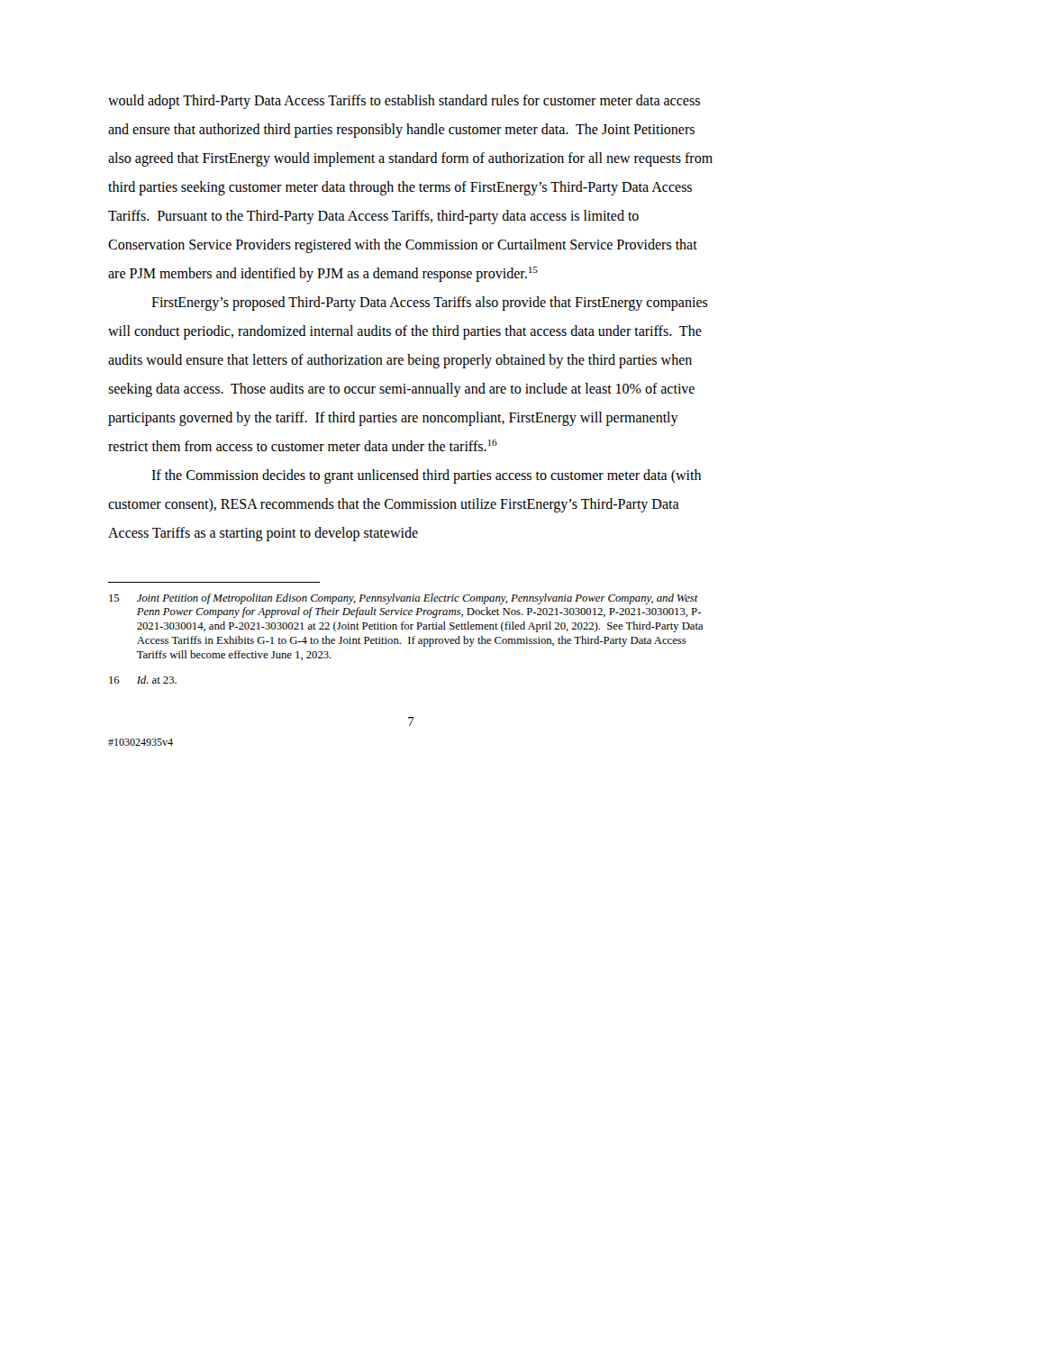would adopt Third-Party Data Access Tariffs to establish standard rules for customer meter data access and ensure that authorized third parties responsibly handle customer meter data. The Joint Petitioners also agreed that FirstEnergy would implement a standard form of authorization for all new requests from third parties seeking customer meter data through the terms of FirstEnergy’s Third-Party Data Access Tariffs. Pursuant to the Third-Party Data Access Tariffs, third-party data access is limited to Conservation Service Providers registered with the Commission or Curtailment Service Providers that are PJM members and identified by PJM as a demand response provider.15
FirstEnergy’s proposed Third-Party Data Access Tariffs also provide that FirstEnergy companies will conduct periodic, randomized internal audits of the third parties that access data under tariffs. The audits would ensure that letters of authorization are being properly obtained by the third parties when seeking data access. Those audits are to occur semi-annually and are to include at least 10% of active participants governed by the tariff. If third parties are noncompliant, FirstEnergy will permanently restrict them from access to customer meter data under the tariffs.16
If the Commission decides to grant unlicensed third parties access to customer meter data (with customer consent), RESA recommends that the Commission utilize FirstEnergy’s Third-Party Data Access Tariffs as a starting point to develop statewide
15
Joint Petition of Metropolitan Edison Company, Pennsylvania Electric Company, Pennsylvania Power Company, and West Penn Power Company for Approval of Their Default Service Programs, Docket Nos. P-2021-3030012, P-2021-3030013, P-2021-3030014, and P-2021-3030021 at 22 (Joint Petition for Partial Settlement (filed April 20, 2022). See Third-Party Data Access Tariffs in Exhibits G-1 to G-4 to the Joint Petition. If approved by the Commission, the Third-Party Data Access Tariffs will become effective June 1, 2023.
16
Id. at 23.
7
#103024935v4